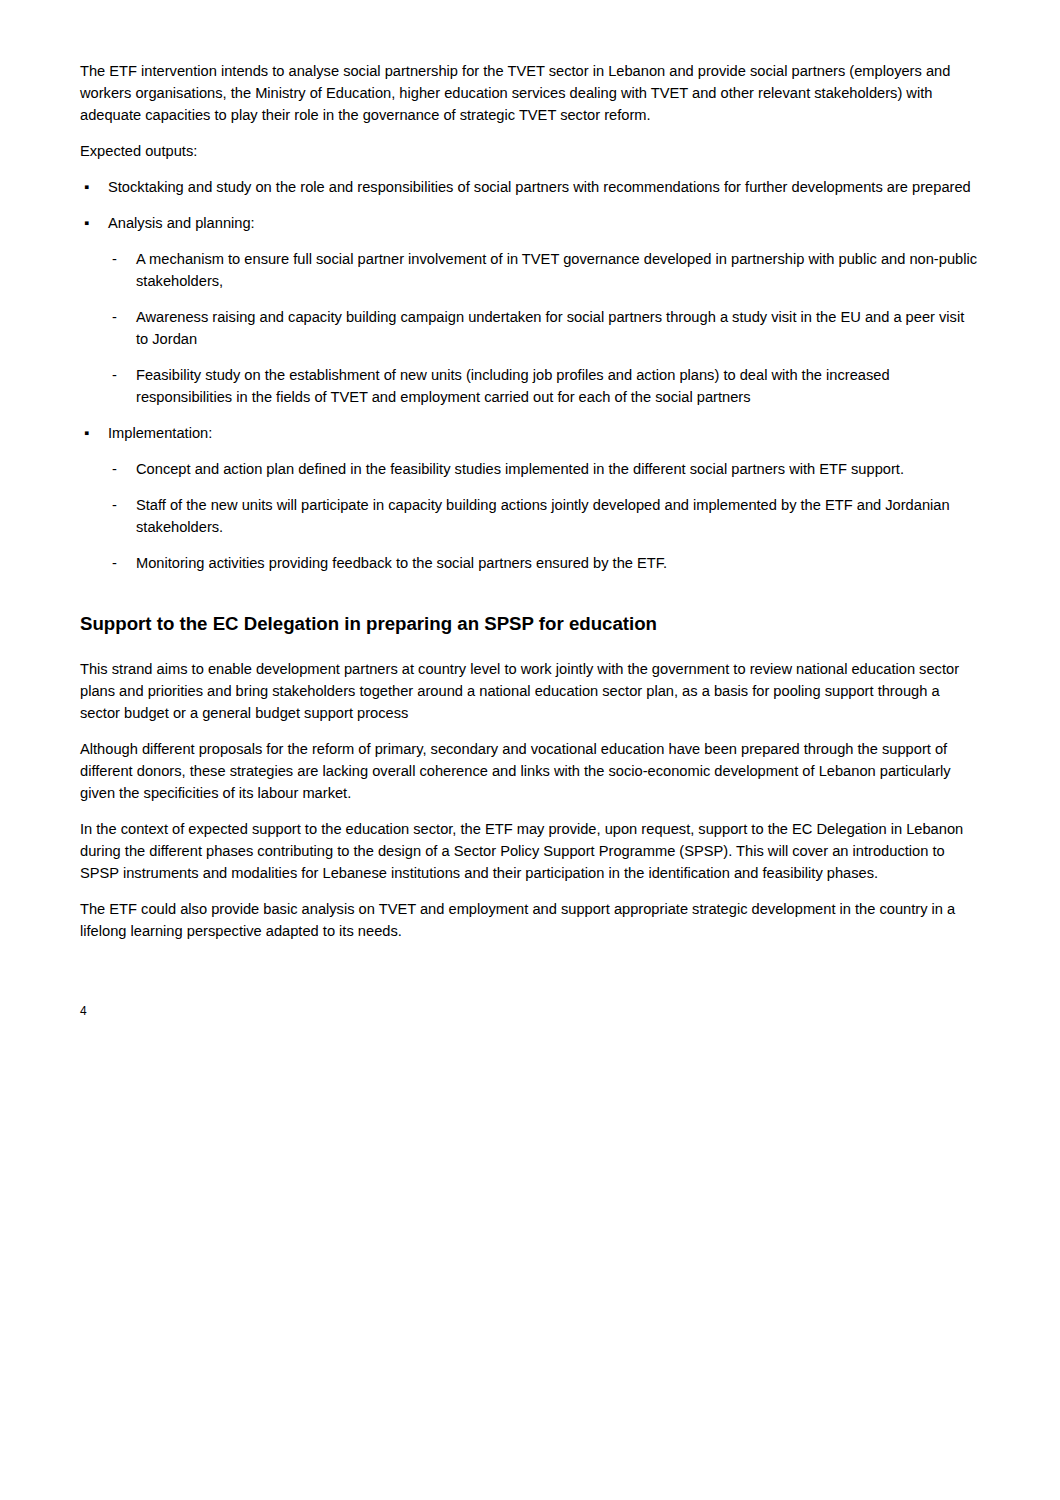The ETF intervention intends to analyse social partnership for the TVET sector in Lebanon and provide social partners (employers and workers organisations, the Ministry of Education, higher education services dealing with TVET and other relevant stakeholders) with adequate capacities to play their role in the governance of strategic TVET sector reform.
Expected outputs:
Stocktaking and study on the role and responsibilities of social partners with recommendations for further developments are prepared
Analysis and planning:
A mechanism to ensure full social partner involvement of in TVET governance developed in partnership with public and non-public stakeholders,
Awareness raising and capacity building campaign undertaken for social partners through a study visit in the EU and a peer visit to Jordan
Feasibility study on the establishment of new units (including job profiles and action plans) to deal with the increased responsibilities in the fields of TVET and employment carried out for each of the social partners
Implementation:
Concept and action plan defined in the feasibility studies implemented in the different social partners with ETF support.
Staff of the new units will participate in capacity building actions jointly developed and implemented by the ETF and Jordanian stakeholders.
Monitoring activities providing feedback to the social partners ensured by the ETF.
Support to the EC Delegation in preparing an SPSP for education
This strand aims to enable development partners at country level to work jointly with the government to review national education sector plans and priorities and bring stakeholders together around a national education sector plan, as a basis for pooling support through a sector budget or a general budget support process
Although different proposals for the reform of primary, secondary and vocational education have been prepared through the support of different donors, these strategies are lacking overall coherence and links with the socio-economic development of Lebanon particularly given the specificities of its labour market.
In the context of expected support to the education sector, the ETF may provide, upon request, support to the EC Delegation in Lebanon during the different phases contributing to the design of a Sector Policy Support Programme (SPSP). This will cover an introduction to SPSP instruments and modalities for Lebanese institutions and their participation in the identification and feasibility phases.
The ETF could also provide basic analysis on TVET and employment and support appropriate strategic development in the country in a lifelong learning perspective adapted to its needs.
4